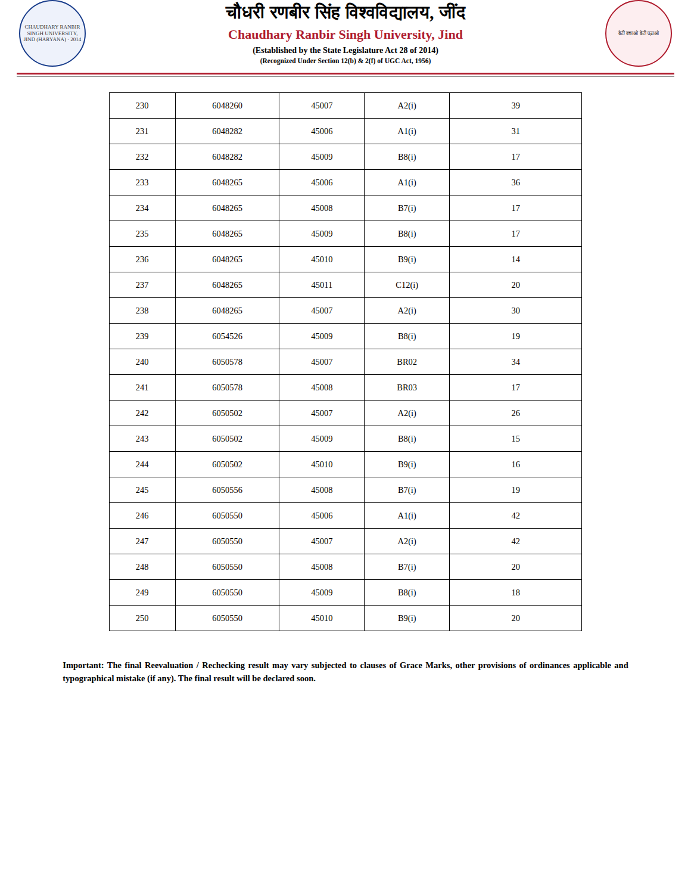CHAUDHARY RANBIR SINGH UNIVERSITY, JIND (HARYANA) · 2014
चौधरी रणबीर सिंह विश्वविद्यालय, जींद
Chaudhary Ranbir Singh University, Jind
(Established by the State Legislature Act 28 of 2014)
(Recognized Under Section 12(b) & 2(f) of UGC Act, 1956)
बेटी बचाओ बेटी पढ़ाओ
| 230 | 6048260 | 45007 | A2(i) | 39 |
| 231 | 6048282 | 45006 | A1(i) | 31 |
| 232 | 6048282 | 45009 | B8(i) | 17 |
| 233 | 6048265 | 45006 | A1(i) | 36 |
| 234 | 6048265 | 45008 | B7(i) | 17 |
| 235 | 6048265 | 45009 | B8(i) | 17 |
| 236 | 6048265 | 45010 | B9(i) | 14 |
| 237 | 6048265 | 45011 | C12(i) | 20 |
| 238 | 6048265 | 45007 | A2(i) | 30 |
| 239 | 6054526 | 45009 | B8(i) | 19 |
| 240 | 6050578 | 45007 | BR02 | 34 |
| 241 | 6050578 | 45008 | BR03 | 17 |
| 242 | 6050502 | 45007 | A2(i) | 26 |
| 243 | 6050502 | 45009 | B8(i) | 15 |
| 244 | 6050502 | 45010 | B9(i) | 16 |
| 245 | 6050556 | 45008 | B7(i) | 19 |
| 246 | 6050550 | 45006 | A1(i) | 42 |
| 247 | 6050550 | 45007 | A2(i) | 42 |
| 248 | 6050550 | 45008 | B7(i) | 20 |
| 249 | 6050550 | 45009 | B8(i) | 18 |
| 250 | 6050550 | 45010 | B9(i) | 20 |
Important: The final Reevaluation / Rechecking result may vary subjected to clauses of Grace Marks, other provisions of ordinances applicable and typographical mistake (if any). The final result will be declared soon.